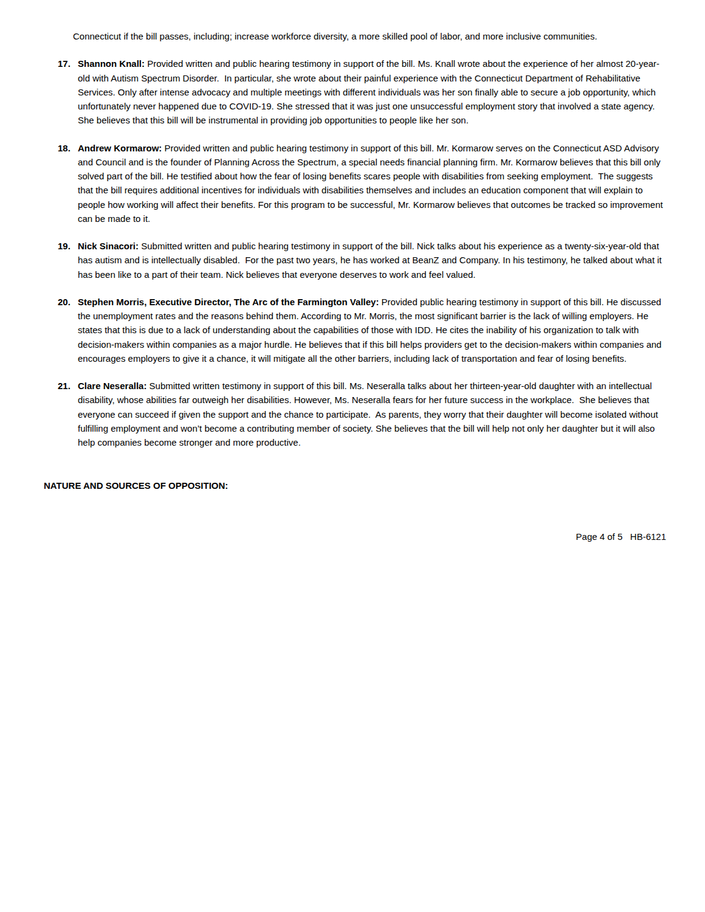Connecticut if the bill passes, including; increase workforce diversity, a more skilled pool of labor, and more inclusive communities.
Shannon Knall: Provided written and public hearing testimony in support of the bill. Ms. Knall wrote about the experience of her almost 20-year-old with Autism Spectrum Disorder. In particular, she wrote about their painful experience with the Connecticut Department of Rehabilitative Services. Only after intense advocacy and multiple meetings with different individuals was her son finally able to secure a job opportunity, which unfortunately never happened due to COVID-19. She stressed that it was just one unsuccessful employment story that involved a state agency. She believes that this bill will be instrumental in providing job opportunities to people like her son.
Andrew Kormarow: Provided written and public hearing testimony in support of this bill. Mr. Kormarow serves on the Connecticut ASD Advisory and Council and is the founder of Planning Across the Spectrum, a special needs financial planning firm. Mr. Kormarow believes that this bill only solved part of the bill. He testified about how the fear of losing benefits scares people with disabilities from seeking employment. The suggests that the bill requires additional incentives for individuals with disabilities themselves and includes an education component that will explain to people how working will affect their benefits. For this program to be successful, Mr. Kormarow believes that outcomes be tracked so improvement can be made to it.
Nick Sinacori: Submitted written and public hearing testimony in support of the bill. Nick talks about his experience as a twenty-six-year-old that has autism and is intellectually disabled. For the past two years, he has worked at BeanZ and Company. In his testimony, he talked about what it has been like to a part of their team. Nick believes that everyone deserves to work and feel valued.
Stephen Morris, Executive Director, The Arc of the Farmington Valley: Provided public hearing testimony in support of this bill. He discussed the unemployment rates and the reasons behind them. According to Mr. Morris, the most significant barrier is the lack of willing employers. He states that this is due to a lack of understanding about the capabilities of those with IDD. He cites the inability of his organization to talk with decision-makers within companies as a major hurdle. He believes that if this bill helps providers get to the decision-makers within companies and encourages employers to give it a chance, it will mitigate all the other barriers, including lack of transportation and fear of losing benefits.
Clare Neseralla: Submitted written testimony in support of this bill. Ms. Neseralla talks about her thirteen-year-old daughter with an intellectual disability, whose abilities far outweigh her disabilities. However, Ms. Neseralla fears for her future success in the workplace. She believes that everyone can succeed if given the support and the chance to participate. As parents, they worry that their daughter will become isolated without fulfilling employment and won’t become a contributing member of society. She believes that the bill will help not only her daughter but it will also help companies become stronger and more productive.
NATURE AND SOURCES OF OPPOSITION:
Page 4 of 5 HB-6121